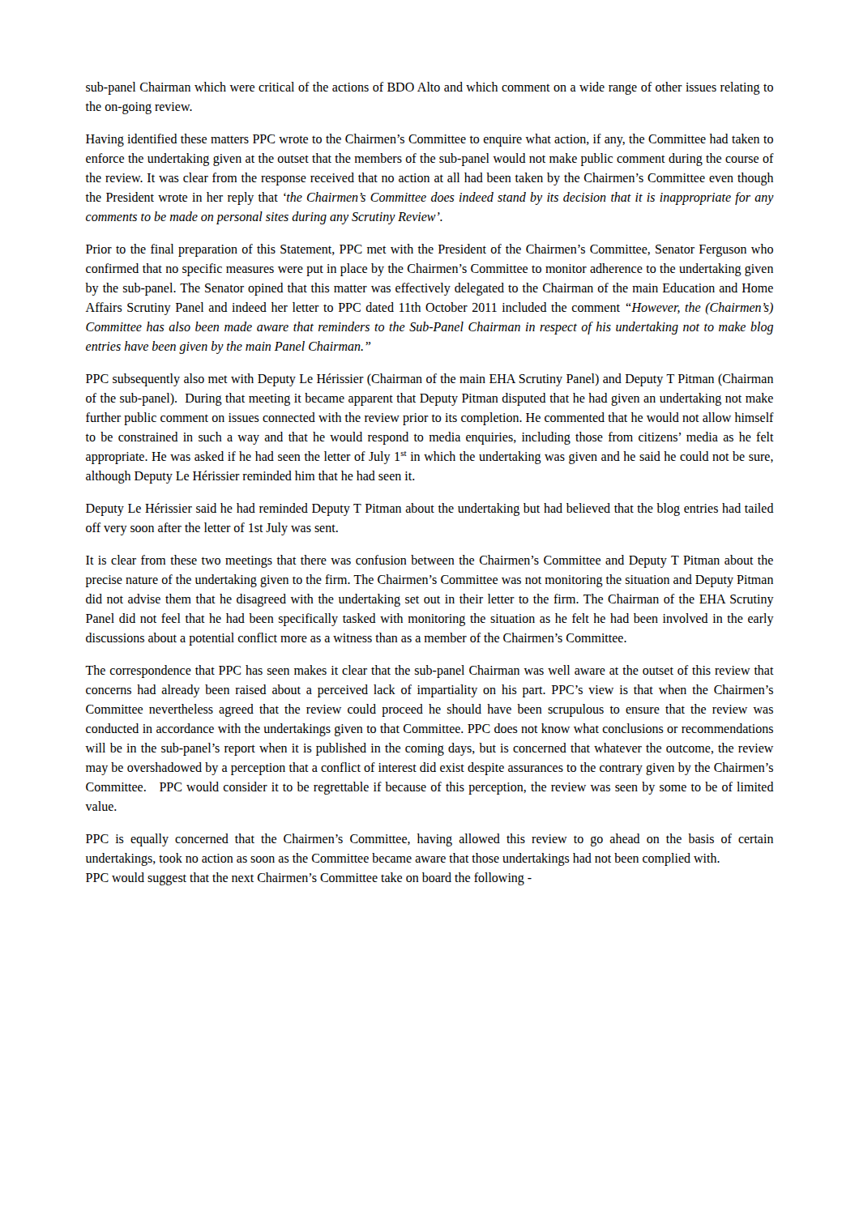sub-panel Chairman which were critical of the actions of BDO Alto and which comment on a wide range of other issues relating to the on-going review.
Having identified these matters PPC wrote to the Chairmen’s Committee to enquire what action, if any, the Committee had taken to enforce the undertaking given at the outset that the members of the sub-panel would not make public comment during the course of the review. It was clear from the response received that no action at all had been taken by the Chairmen’s Committee even though the President wrote in her reply that ‘the Chairmen’s Committee does indeed stand by its decision that it is inappropriate for any comments to be made on personal sites during any Scrutiny Review’.
Prior to the final preparation of this Statement, PPC met with the President of the Chairmen’s Committee, Senator Ferguson who confirmed that no specific measures were put in place by the Chairmen’s Committee to monitor adherence to the undertaking given by the sub-panel. The Senator opined that this matter was effectively delegated to the Chairman of the main Education and Home Affairs Scrutiny Panel and indeed her letter to PPC dated 11th October 2011 included the comment “However, the (Chairmen’s) Committee has also been made aware that reminders to the Sub-Panel Chairman in respect of his undertaking not to make blog entries have been given by the main Panel Chairman.”
PPC subsequently also met with Deputy Le Hérissier (Chairman of the main EHA Scrutiny Panel) and Deputy T Pitman (Chairman of the sub-panel). During that meeting it became apparent that Deputy Pitman disputed that he had given an undertaking not make further public comment on issues connected with the review prior to its completion. He commented that he would not allow himself to be constrained in such a way and that he would respond to media enquiries, including those from citizens’ media as he felt appropriate. He was asked if he had seen the letter of July 1st in which the undertaking was given and he said he could not be sure, although Deputy Le Hérissier reminded him that he had seen it.
Deputy Le Hérissier said he had reminded Deputy T Pitman about the undertaking but had believed that the blog entries had tailed off very soon after the letter of 1st July was sent.
It is clear from these two meetings that there was confusion between the Chairmen’s Committee and Deputy T Pitman about the precise nature of the undertaking given to the firm. The Chairmen’s Committee was not monitoring the situation and Deputy Pitman did not advise them that he disagreed with the undertaking set out in their letter to the firm. The Chairman of the EHA Scrutiny Panel did not feel that he had been specifically tasked with monitoring the situation as he felt he had been involved in the early discussions about a potential conflict more as a witness than as a member of the Chairmen’s Committee.
The correspondence that PPC has seen makes it clear that the sub-panel Chairman was well aware at the outset of this review that concerns had already been raised about a perceived lack of impartiality on his part. PPC’s view is that when the Chairmen’s Committee nevertheless agreed that the review could proceed he should have been scrupulous to ensure that the review was conducted in accordance with the undertakings given to that Committee. PPC does not know what conclusions or recommendations will be in the sub-panel’s report when it is published in the coming days, but is concerned that whatever the outcome, the review may be overshadowed by a perception that a conflict of interest did exist despite assurances to the contrary given by the Chairmen’s Committee. PPC would consider it to be regrettable if because of this perception, the review was seen by some to be of limited value.
PPC is equally concerned that the Chairmen’s Committee, having allowed this review to go ahead on the basis of certain undertakings, took no action as soon as the Committee became aware that those undertakings had not been complied with.
PPC would suggest that the next Chairmen’s Committee take on board the following -